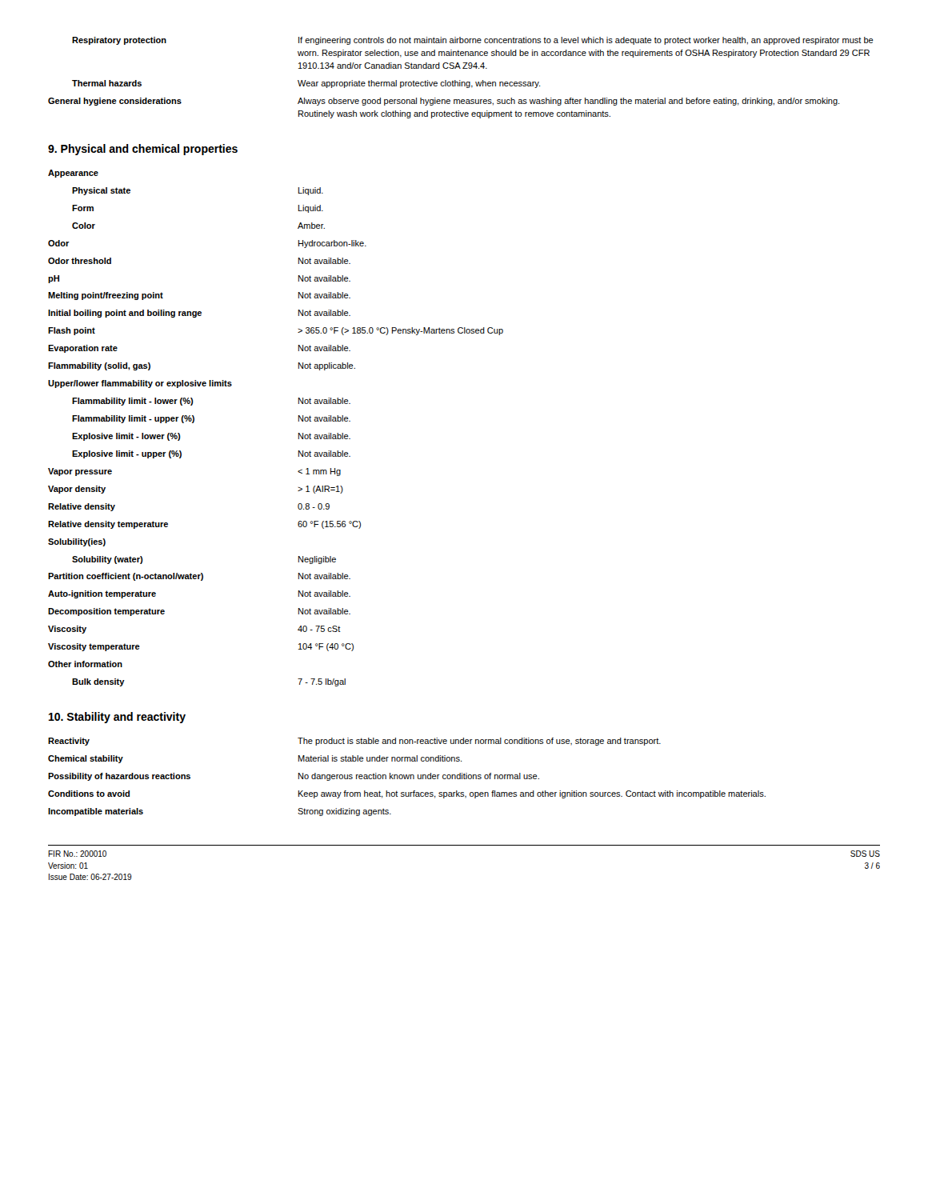| Respiratory protection | If engineering controls do not maintain airborne concentrations to a level which is adequate to protect worker health, an approved respirator must be worn. Respirator selection, use and maintenance should be in accordance with the requirements of OSHA Respiratory Protection Standard 29 CFR 1910.134 and/or Canadian Standard CSA Z94.4. |
| Thermal hazards | Wear appropriate thermal protective clothing, when necessary. |
| General hygiene considerations | Always observe good personal hygiene measures, such as washing after handling the material and before eating, drinking, and/or smoking. Routinely wash work clothing and protective equipment to remove contaminants. |
9. Physical and chemical properties
| Appearance | |
| Physical state | Liquid. |
| Form | Liquid. |
| Color | Amber. |
| Odor | Hydrocarbon-like. |
| Odor threshold | Not available. |
| pH | Not available. |
| Melting point/freezing point | Not available. |
| Initial boiling point and boiling range | Not available. |
| Flash point | > 365.0 °F (> 185.0 °C) Pensky-Martens Closed Cup |
| Evaporation rate | Not available. |
| Flammability (solid, gas) | Not applicable. |
| Upper/lower flammability or explosive limits | |
| Flammability limit - lower (%) | Not available. |
| Flammability limit - upper (%) | Not available. |
| Explosive limit - lower (%) | Not available. |
| Explosive limit - upper (%) | Not available. |
| Vapor pressure | < 1 mm Hg |
| Vapor density | > 1 (AIR=1) |
| Relative density | 0.8 - 0.9 |
| Relative density temperature | 60 °F (15.56 °C) |
| Solubility(ies) | |
| Solubility (water) | Negligible |
| Partition coefficient (n-octanol/water) | Not available. |
| Auto-ignition temperature | Not available. |
| Decomposition temperature | Not available. |
| Viscosity | 40 - 75 cSt |
| Viscosity temperature | 104 °F (40 °C) |
| Other information | |
| Bulk density | 7 - 7.5 lb/gal |
10. Stability and reactivity
| Reactivity | The product is stable and non-reactive under normal conditions of use, storage and transport. |
| Chemical stability | Material is stable under normal conditions. |
| Possibility of hazardous reactions | No dangerous reaction known under conditions of normal use. |
| Conditions to avoid | Keep away from heat, hot surfaces, sparks, open flames and other ignition sources. Contact with incompatible materials. |
| Incompatible materials | Strong oxidizing agents. |
FIR No.: 200010
Version: 01
Issue Date: 06-27-2019
SDS US
3 / 6